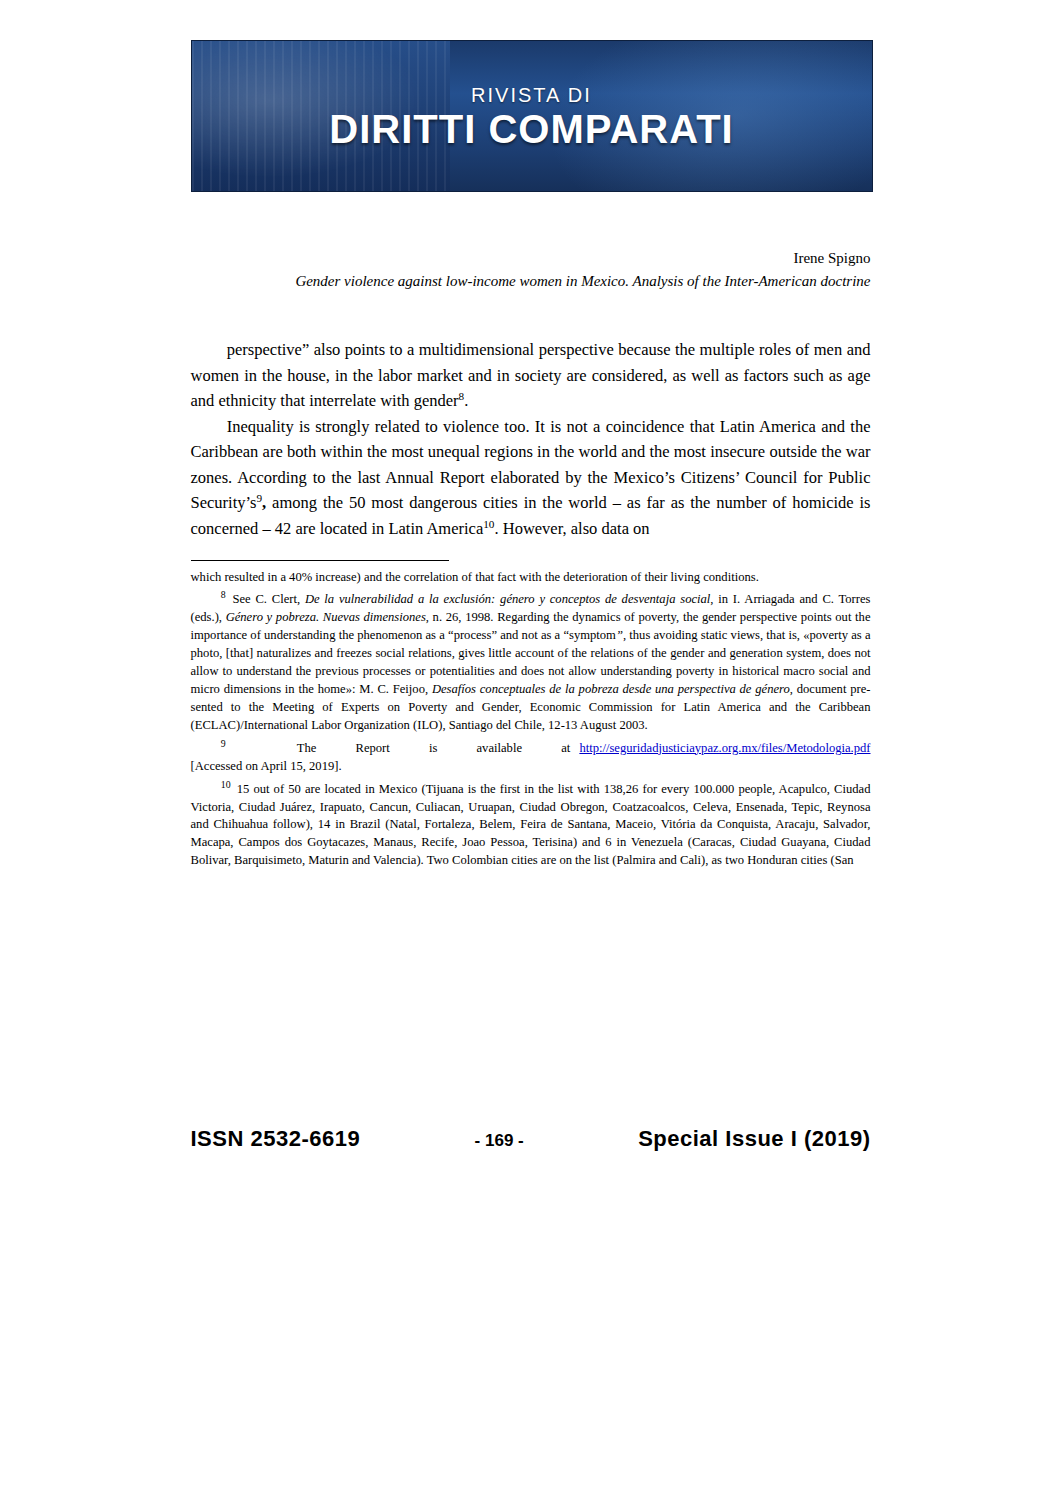Rivista di
Diritti Comparati
Irene Spigno
Gender violence against low-income women in Mexico. Analysis of the Inter-American doctrine
perspective” also points to a multidimensional perspective because the multiple roles of men and women in the house, in the labor market and in society are considered, as well as factors such as age and ethnicity that interrelate with gender8.
Inequality is strongly related to violence too. It is not a coincidence that Latin America and the Caribbean are both within the most unequal regions in the world and the most insecure outside the war zones. According to the last Annual Report elaborated by the Mexico’s Citizens’ Council for Public Security’s9, among the 50 most dangerous cities in the world – as far as the number of homicide is concerned – 42 are located in Latin America10. However, also data on
which resulted in a 40% increase) and the correlation of that fact with the deterioration of their living conditions.
8 See C. Clert, De la vulnerabilidad a la exclusión: género y conceptos de desventaja social, in I. Arriagada and C. Torres (eds.), Género y pobreza. Nuevas dimensiones, n. 26, 1998. Regarding the dynamics of poverty, the gender perspective points out the importance of understanding the phenomenon as a “process” and not as a “symptom”, thus avoiding static views, that is, «poverty as a photo, [that] naturalizes and freezes social relations, gives little account of the relations of the gender and generation system, does not allow to understand the previous processes or potentialities and does not allow understanding poverty in historical macro social and micro dimensions in the home»: M. C. Feijoo, Desafíos conceptuales de la pobreza desde una perspectiva de género, document presented to the Meeting of Experts on Poverty and Gender, Economic Commission for Latin America and the Caribbean (ECLAC)/International Labor Organization (ILO), Santiago del Chile, 12-13 August 2003.
9 The Report is available at http://seguridadjusticiaypaz.org.mx/files/Metodologia.pdf [Accessed on April 15, 2019].
10 15 out of 50 are located in Mexico (Tijuana is the first in the list with 138,26 for every 100.000 people, Acapulco, Ciudad Victoria, Ciudad Juárez, Irapuato, Cancun, Culiacan, Uruapan, Ciudad Obregon, Coatzacoalcos, Celeva, Ensenada, Tepic, Reynosa and Chihuahua follow), 14 in Brazil (Natal, Fortaleza, Belem, Feira de Santana, Maceio, Vitória da Conquista, Aracaju, Salvador, Macapa, Campos dos Goytacazes, Manaus, Recife, Joao Pessoa, Terisina) and 6 in Venezuela (Caracas, Ciudad Guayana, Ciudad Bolivar, Barquisimeto, Maturin and Valencia). Two Colombian cities are on the list (Palmira and Cali), as two Honduran cities (San
ISSN 2532-6619
- 169 -
Special Issue I (2019)